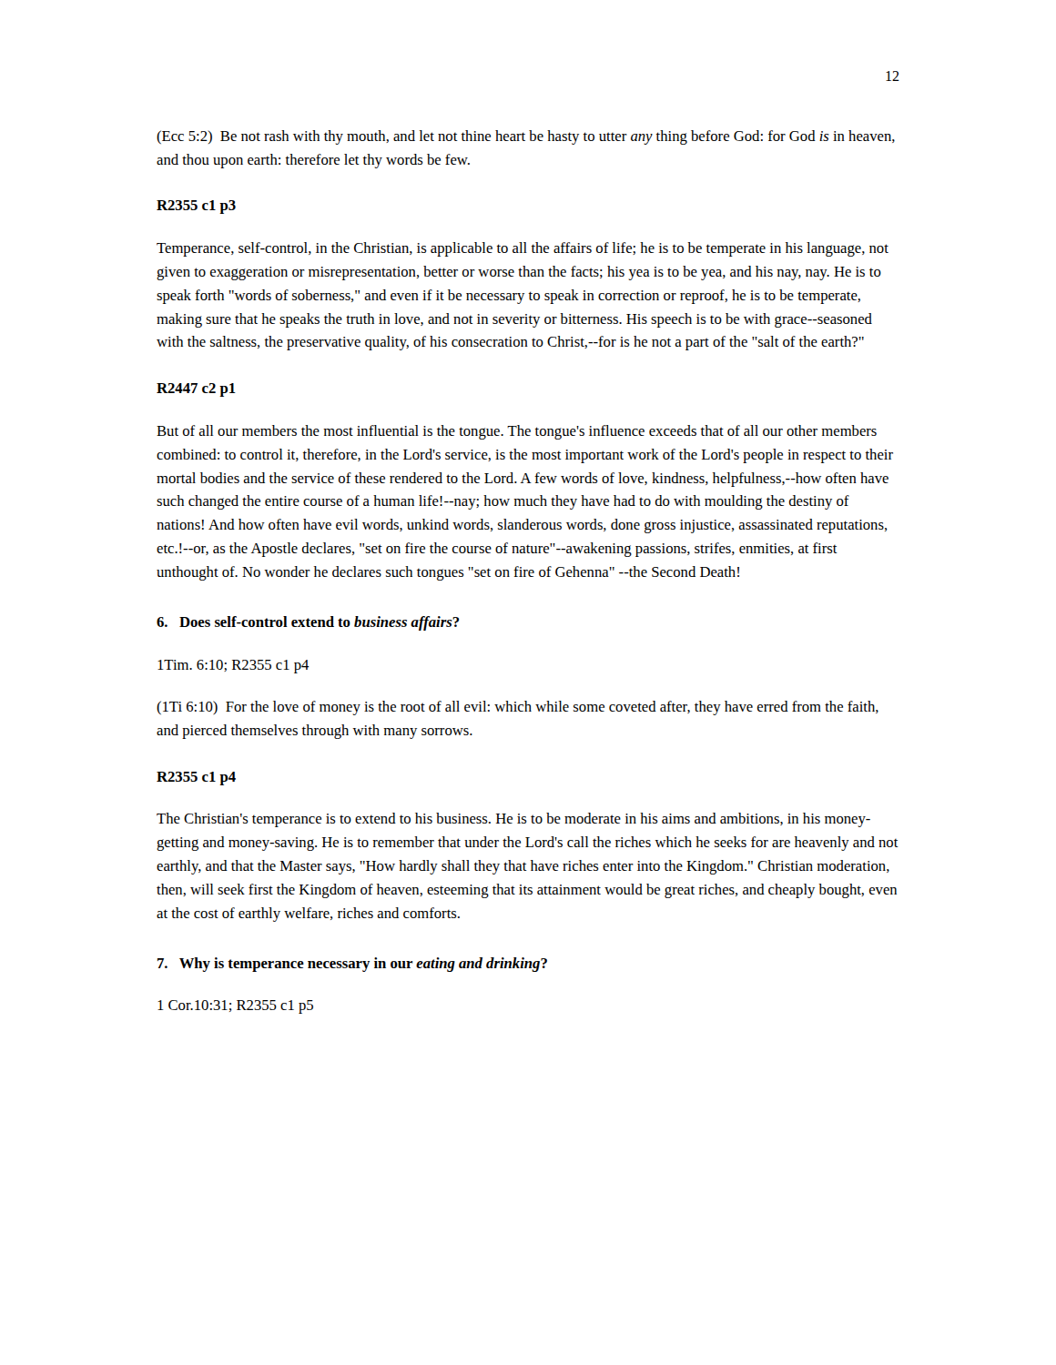12
(Ecc 5:2) Be not rash with thy mouth, and let not thine heart be hasty to utter any thing before God: for God is in heaven, and thou upon earth: therefore let thy words be few.
R2355 c1 p3
Temperance, self-control, in the Christian, is applicable to all the affairs of life; he is to be temperate in his language, not given to exaggeration or misrepresentation, better or worse than the facts; his yea is to be yea, and his nay, nay. He is to speak forth "words of soberness," and even if it be necessary to speak in correction or reproof, he is to be temperate, making sure that he speaks the truth in love, and not in severity or bitterness. His speech is to be with grace--seasoned with the saltness, the preservative quality, of his consecration to Christ,--for is he not a part of the "salt of the earth?"
R2447 c2 p1
But of all our members the most influential is the tongue. The tongue's influence exceeds that of all our other members combined: to control it, therefore, in the Lord's service, is the most important work of the Lord's people in respect to their mortal bodies and the service of these rendered to the Lord. A few words of love, kindness, helpfulness,--how often have such changed the entire course of a human life!--nay; how much they have had to do with moulding the destiny of nations! And how often have evil words, unkind words, slanderous words, done gross injustice, assassinated reputations, etc.!--or, as the Apostle declares, "set on fire the course of nature"--awakening passions, strifes, enmities, at first unthought of. No wonder he declares such tongues "set on fire of Gehenna" --the Second Death!
6. Does self-control extend to business affairs?
1Tim. 6:10; R2355 c1 p4
(1Ti 6:10) For the love of money is the root of all evil: which while some coveted after, they have erred from the faith, and pierced themselves through with many sorrows.
R2355 c1 p4
The Christian's temperance is to extend to his business. He is to be moderate in his aims and ambitions, in his money-getting and money-saving. He is to remember that under the Lord's call the riches which he seeks for are heavenly and not earthly, and that the Master says, "How hardly shall they that have riches enter into the Kingdom." Christian moderation, then, will seek first the Kingdom of heaven, esteeming that its attainment would be great riches, and cheaply bought, even at the cost of earthly welfare, riches and comforts.
7. Why is temperance necessary in our eating and drinking?
1 Cor.10:31; R2355 c1 p5